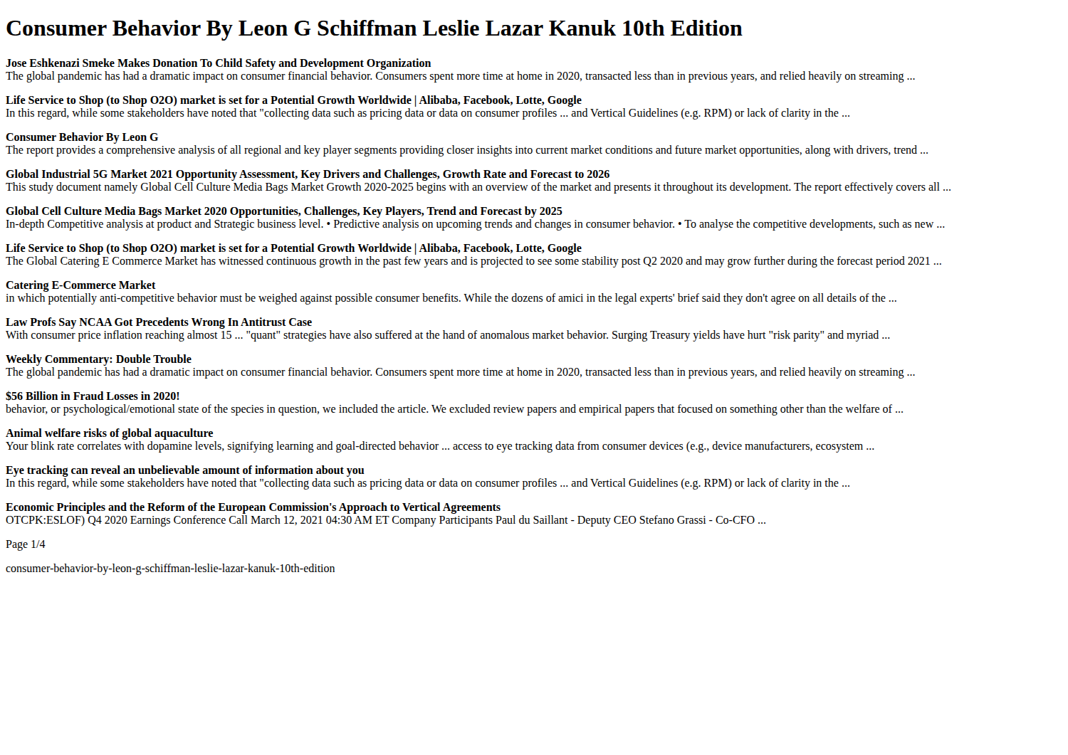Consumer Behavior By Leon G Schiffman Leslie Lazar Kanuk 10th Edition
Jose Eshkenazi Smeke Makes Donation To Child Safety and Development Organization
The global pandemic has had a dramatic impact on consumer financial behavior. Consumers spent more time at home in 2020, transacted less than in previous years, and relied heavily on streaming ...
Life Service to Shop (to Shop O2O) market is set for a Potential Growth Worldwide | Alibaba, Facebook, Lotte, Google
In this regard, while some stakeholders have noted that "collecting data such as pricing data or data on consumer profiles ... and Vertical Guidelines (e.g. RPM) or lack of clarity in the ...
Consumer Behavior By Leon G
The report provides a comprehensive analysis of all regional and key player segments providing closer insights into current market conditions and future market opportunities, along with drivers, trend ...
Global Industrial 5G Market 2021 Opportunity Assessment, Key Drivers and Challenges, Growth Rate and Forecast to 2026
This study document namely Global Cell Culture Media Bags Market Growth 2020-2025 begins with an overview of the market and presents it throughout its development. The report effectively covers all ...
Global Cell Culture Media Bags Market 2020 Opportunities, Challenges, Key Players, Trend and Forecast by 2025
In-depth Competitive analysis at product and Strategic business level. • Predictive analysis on upcoming trends and changes in consumer behavior. • To analyse the competitive developments, such as new ...
Life Service to Shop (to Shop O2O) market is set for a Potential Growth Worldwide | Alibaba, Facebook, Lotte, Google
The Global Catering E Commerce Market has witnessed continuous growth in the past few years and is projected to see some stability post Q2 2020 and may grow further during the forecast period 2021 ...
Catering E-Commerce Market
in which potentially anti-competitive behavior must be weighed against possible consumer benefits. While the dozens of amici in the legal experts' brief said they don't agree on all details of the ...
Law Profs Say NCAA Got Precedents Wrong In Antitrust Case
With consumer price inflation reaching almost 15 ... "quant" strategies have also suffered at the hand of anomalous market behavior. Surging Treasury yields have hurt "risk parity" and myriad ...
Weekly Commentary: Double Trouble
The global pandemic has had a dramatic impact on consumer financial behavior. Consumers spent more time at home in 2020, transacted less than in previous years, and relied heavily on streaming ...
$56 Billion in Fraud Losses in 2020!
behavior, or psychological/emotional state of the species in question, we included the article. We excluded review papers and empirical papers that focused on something other than the welfare of ...
Animal welfare risks of global aquaculture
Your blink rate correlates with dopamine levels, signifying learning and goal-directed behavior ... access to eye tracking data from consumer devices (e.g., device manufacturers, ecosystem ...
Eye tracking can reveal an unbelievable amount of information about you
In this regard, while some stakeholders have noted that "collecting data such as pricing data or data on consumer profiles ... and Vertical Guidelines (e.g. RPM) or lack of clarity in the ...
Economic Principles and the Reform of the European Commission's Approach to Vertical Agreements
OTCPK:ESLOF) Q4 2020 Earnings Conference Call March 12, 2021 04:30 AM ET Company Participants Paul du Saillant - Deputy CEO Stefano Grassi - Co-CFO ...
Page 1/4
consumer-behavior-by-leon-g-schiffman-leslie-lazar-kanuk-10th-edition